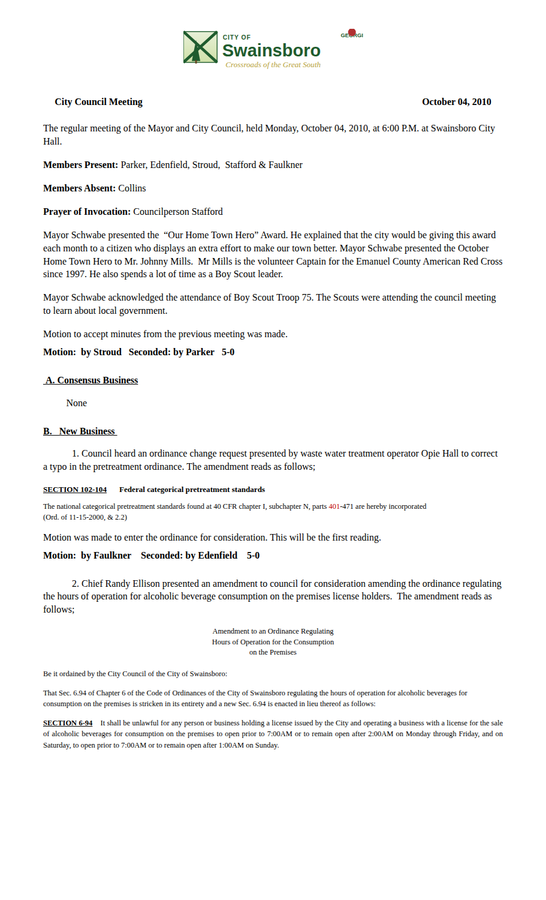City Council Meeting October 04, 2010
The regular meeting of the Mayor and City Council, held Monday, October 04, 2010, at 6:00 P.M. at Swainsboro City Hall.
Members Present: Parker, Edenfield, Stroud, Stafford & Faulkner
Members Absent: Collins
Prayer of Invocation: Councilperson Stafford
Mayor Schwabe presented the “Our Home Town Hero” Award. He explained that the city would be giving this award each month to a citizen who displays an extra effort to make our town better. Mayor Schwabe presented the October Home Town Hero to Mr. Johnny Mills. Mr Mills is the volunteer Captain for the Emanuel County American Red Cross since 1997. He also spends a lot of time as a Boy Scout leader.
Mayor Schwabe acknowledged the attendance of Boy Scout Troop 75. The Scouts were attending the council meeting to learn about local government.
Motion to accept minutes from the previous meeting was made.
Motion: by Stroud Seconded: by Parker 5-0
A. Consensus Business
None
B. New Business
1. Council heard an ordinance change request presented by waste water treatment operator Opie Hall to correct a typo in the pretreatment ordinance. The amendment reads as follows;
SECTION 102-104 Federal categorical pretreatment standards
The national categorical pretreatment standards found at 40 CFR chapter I, subchapter N, parts 401-471 are hereby incorporated
(Ord. of 11-15-2000, & 2.2)
Motion was made to enter the ordinance for consideration. This will be the first reading.
Motion: by Faulkner Seconded: by Edenfield 5-0
2. Chief Randy Ellison presented an amendment to council for consideration amending the ordinance regulating the hours of operation for alcoholic beverage consumption on the premises license holders. The amendment reads as follows;
Amendment to an Ordinance Regulating
Hours of Operation for the Consumption
on the Premises
Be it ordained by the City Council of the City of Swainsboro:
That Sec. 6.94 of Chapter 6 of the Code of Ordinances of the City of Swainsboro regulating the hours of operation for alcoholic beverages for consumption on the premises is stricken in its entirety and a new Sec. 6.94 is enacted in lieu thereof as follows:
SECTION 6-94 It shall be unlawful for any person or business holding a license issued by the City and operating a business with a license for the sale of alcoholic beverages for consumption on the premises to open prior to 7:00AM or to remain open after 2:00AM on Monday through Friday, and on Saturday, to open prior to 7:00AM or to remain open after 1:00AM on Sunday.